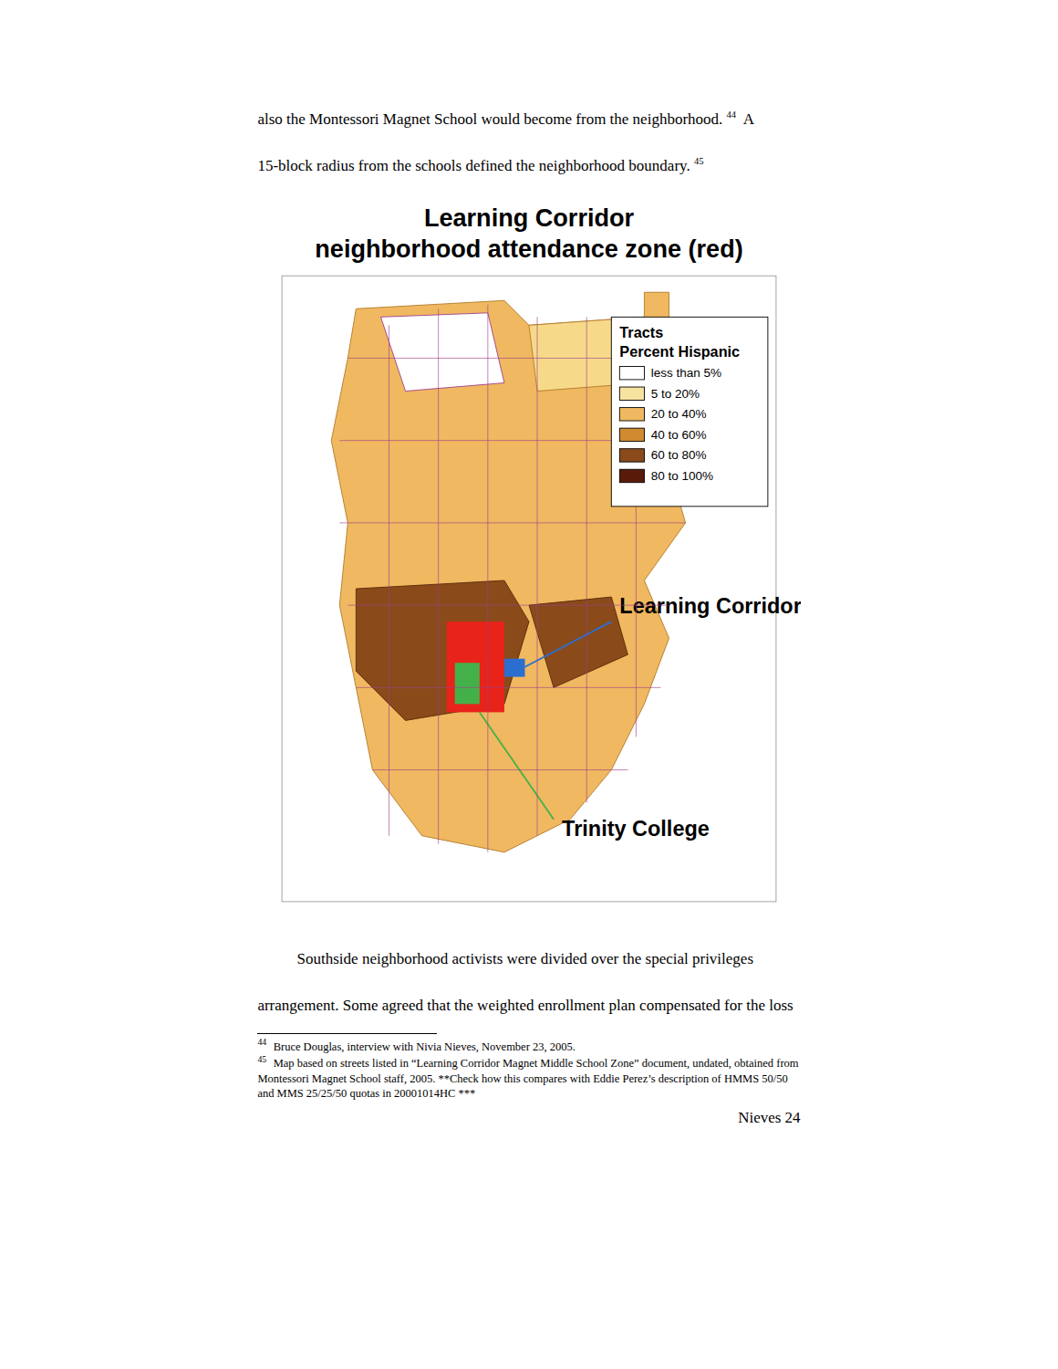also the Montessori Magnet School would become from the neighborhood. 44 A
15-block radius from the schools defined the neighborhood boundary. 45
Southside neighborhood activists were divided over the special privileges
arrangement. Some agreed that the weighted enrollment plan compensated for the loss
44 Bruce Douglas, interview with Nivia Nieves, November 23, 2005.
45 Map based on streets listed in “Learning Corridor Magnet Middle School Zone” document, undated, obtained from Montessori Magnet School staff, 2005. **Check how this compares with Eddie Perez’s description of HMMS 50/50 and MMS 25/25/50 quotas in 20001014HC ***
Nieves 24